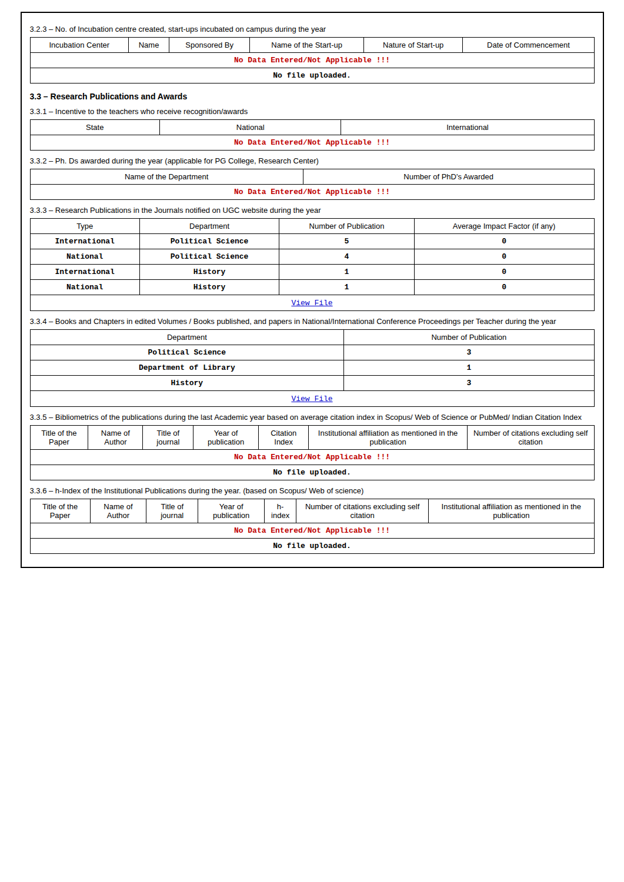3.2.3 – No. of Incubation centre created, start-ups incubated on campus during the year
| Incubation Center | Name | Sponsored By | Name of the Start-up | Nature of Start-up | Date of Commencement |
| --- | --- | --- | --- | --- | --- |
| No Data Entered/Not Applicable !!! |
| No file uploaded. |
3.3 – Research Publications and Awards
3.3.1 – Incentive to the teachers who receive recognition/awards
| State | National | International |
| --- | --- | --- |
| No Data Entered/Not Applicable !!! |
3.3.2 – Ph. Ds awarded during the year (applicable for PG College, Research Center)
| Name of the Department | Number of PhD's Awarded |
| --- | --- |
| No Data Entered/Not Applicable !!! |
3.3.3 – Research Publications in the Journals notified on UGC website during the year
| Type | Department | Number of Publication | Average Impact Factor (if any) |
| --- | --- | --- | --- |
| International | Political Science | 5 | 0 |
| National | Political Science | 4 | 0 |
| International | History | 1 | 0 |
| National | History | 1 | 0 |
| View File |
3.3.4 – Books and Chapters in edited Volumes / Books published, and papers in National/International Conference Proceedings per Teacher during the year
| Department | Number of Publication |
| --- | --- |
| Political Science | 3 |
| Department of Library | 1 |
| History | 3 |
| View File |
3.3.5 – Bibliometrics of the publications during the last Academic year based on average citation index in Scopus/ Web of Science or PubMed/ Indian Citation Index
| Title of the Paper | Name of Author | Title of journal | Year of publication | Citation Index | Institutional affiliation as mentioned in the publication | Number of citations excluding self citation |
| --- | --- | --- | --- | --- | --- | --- |
| No Data Entered/Not Applicable !!! |
| No file uploaded. |
3.3.6 – h-Index of the Institutional Publications during the year. (based on Scopus/ Web of science)
| Title of the Paper | Name of Author | Title of journal | Year of publication | h-index | Number of citations excluding self citation | Institutional affiliation as mentioned in the publication |
| --- | --- | --- | --- | --- | --- | --- |
| No Data Entered/Not Applicable !!! |
| No file uploaded. |